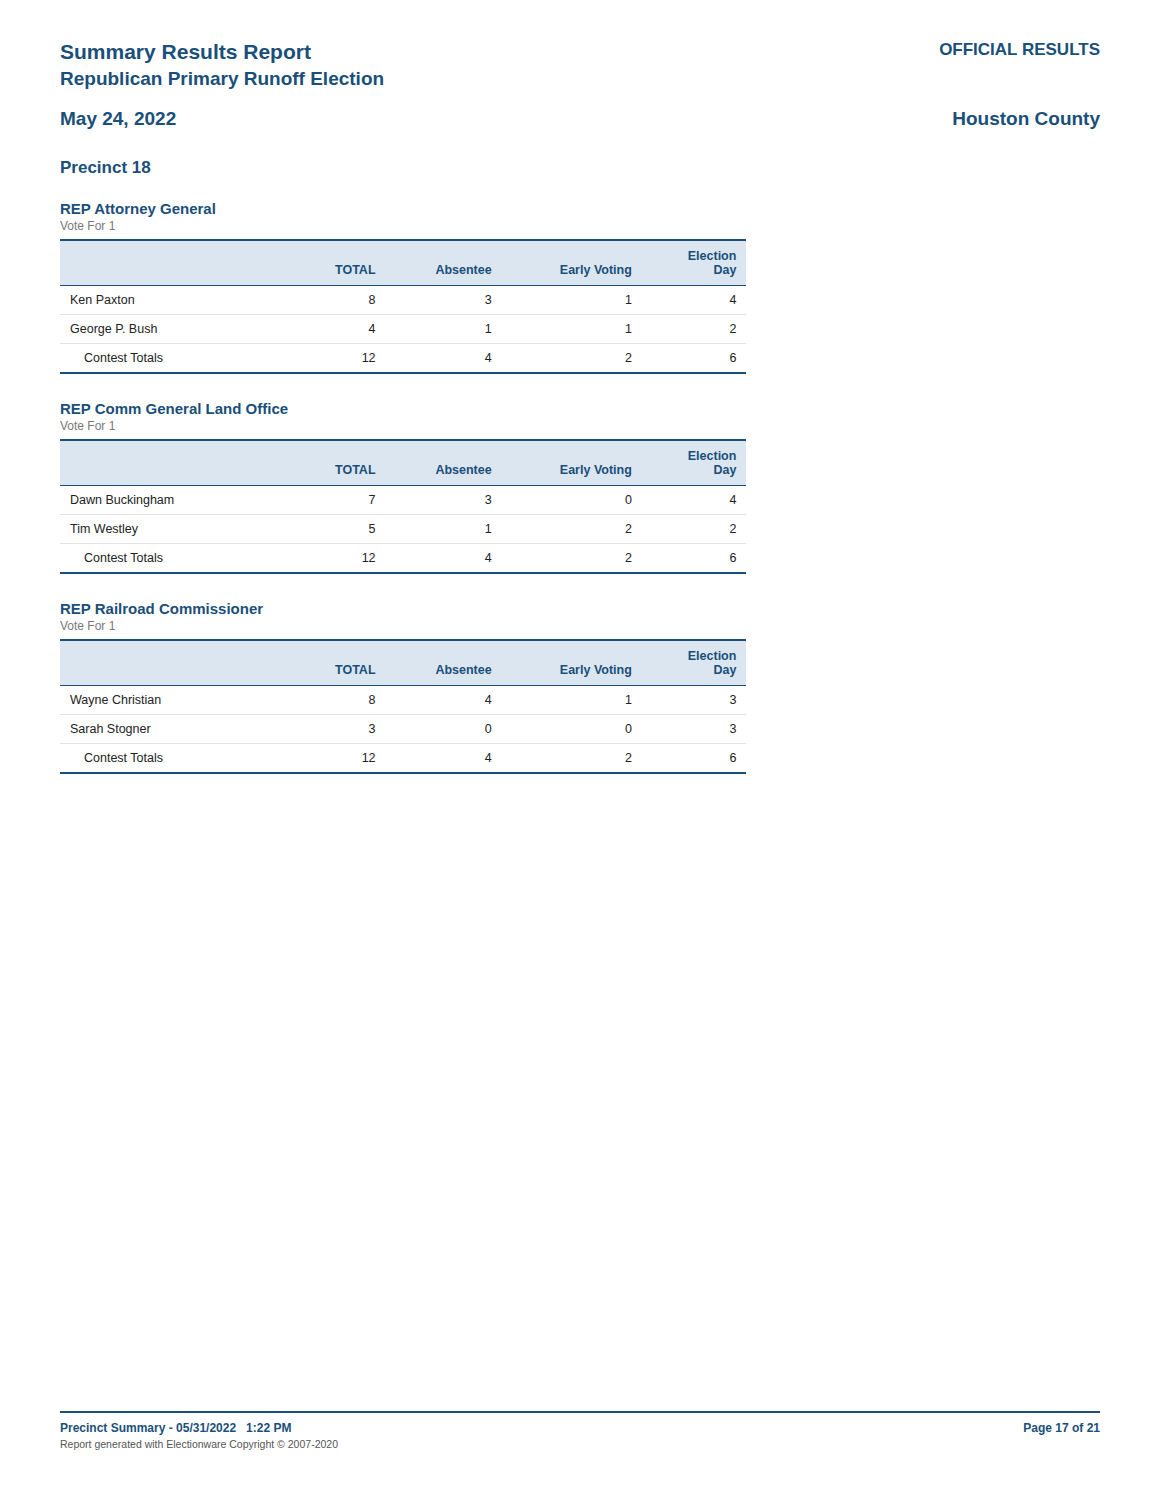Summary Results Report
Republican Primary Runoff Election
May 24, 2022
OFFICIAL RESULTS
Houston County
Precinct 18
REP Attorney General
Vote For 1
| | TOTAL | Absentee | Early Voting | Election Day |
| --- | --- | --- | --- | --- |
| Ken Paxton | 8 | 3 | 1 | 4 |
| George P. Bush | 4 | 1 | 1 | 2 |
| Contest Totals | 12 | 4 | 2 | 6 |
REP Comm General Land Office
Vote For 1
| | TOTAL | Absentee | Early Voting | Election Day |
| --- | --- | --- | --- | --- |
| Dawn Buckingham | 7 | 3 | 0 | 4 |
| Tim Westley | 5 | 1 | 2 | 2 |
| Contest Totals | 12 | 4 | 2 | 6 |
REP Railroad Commissioner
Vote For 1
| | TOTAL | Absentee | Early Voting | Election Day |
| --- | --- | --- | --- | --- |
| Wayne Christian | 8 | 4 | 1 | 3 |
| Sarah Stogner | 3 | 0 | 0 | 3 |
| Contest Totals | 12 | 4 | 2 | 6 |
Precinct Summary - 05/31/2022 1:22 PM Report generated with Electionware Copyright © 2007-2020
Page 17 of 21